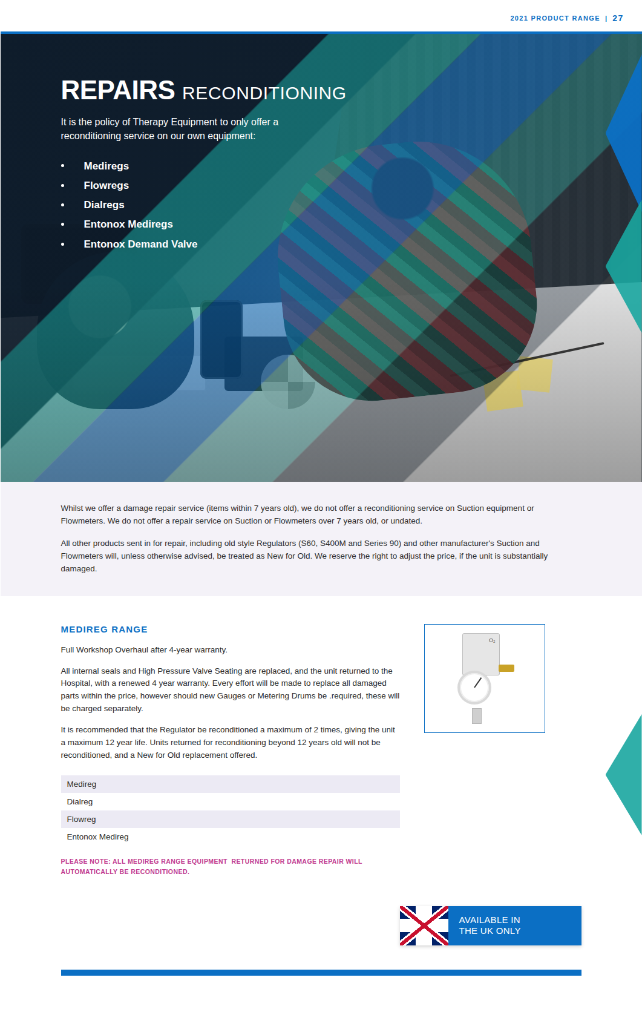2021 PRODUCT RANGE | 27
REPAIRS RECONDITIONING
It is the policy of Therapy Equipment to only offer a reconditioning service on our own equipment:
Mediregs
Flowregs
Dialregs
Entonox Mediregs
Entonox Demand Valve
Whilst we offer a damage repair service (items within 7 years old), we do not offer a reconditioning service on Suction equipment or Flowmeters. We do not offer a repair service on Suction or Flowmeters over 7 years old, or undated.
All other products sent in for repair, including old style Regulators (S60, S400M and Series 90) and other manufacturer's Suction and Flowmeters will, unless otherwise advised, be treated as New for Old. We reserve the right to adjust the price, if the unit is substantially damaged.
Medireg Range
Full Workshop Overhaul after 4-year warranty.
All internal seals and High Pressure Valve Seating are replaced, and the unit returned to the Hospital, with a renewed 4 year warranty. Every effort will be made to replace all damaged parts within the price, however should new Gauges or Metering Drums be .required, these will be charged separately.
It is recommended that the Regulator be reconditioned a maximum of 2 times, giving the unit a maximum 12 year life. Units returned for reconditioning beyond 12 years old will not be reconditioned, and a New for Old replacement offered.
| Medireg |
| Dialreg |
| Flowreg |
| Entonox Medireg |
Please note: all Medireg range equipment returned for damage repair will automatically be reconditioned.
AVAILABLE IN
THE UK ONLY